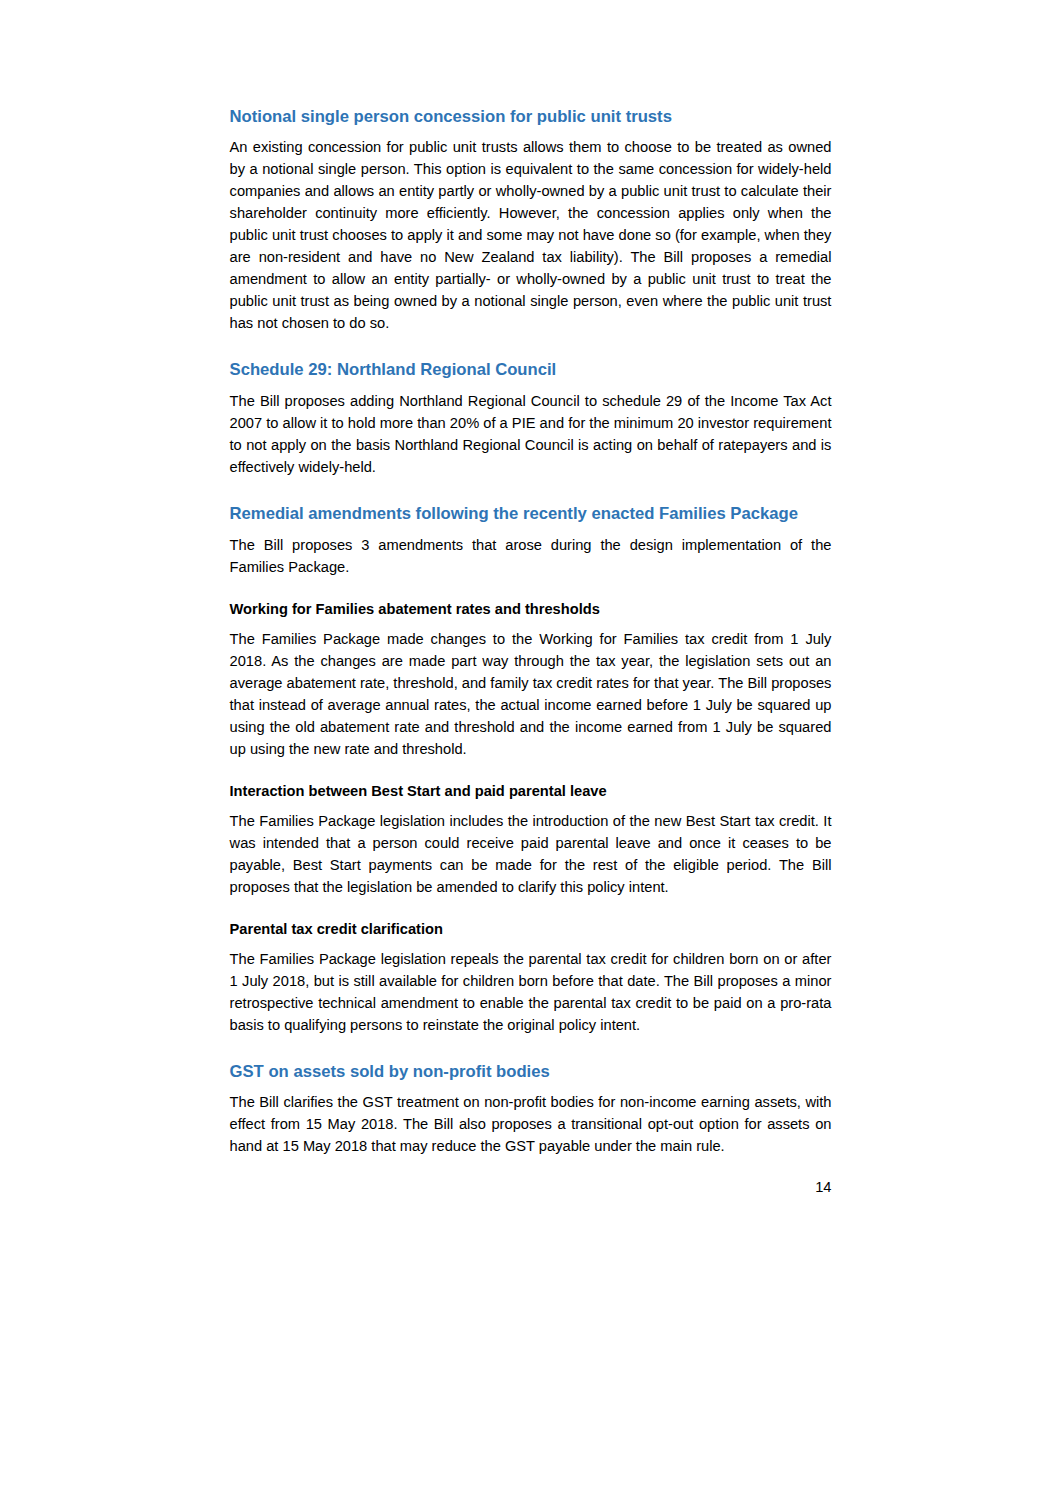Notional single person concession for public unit trusts
An existing concession for public unit trusts allows them to choose to be treated as owned by a notional single person. This option is equivalent to the same concession for widely-held companies and allows an entity partly or wholly-owned by a public unit trust to calculate their shareholder continuity more efficiently. However, the concession applies only when the public unit trust chooses to apply it and some may not have done so (for example, when they are non-resident and have no New Zealand tax liability). The Bill proposes a remedial amendment to allow an entity partially- or wholly-owned by a public unit trust to treat the public unit trust as being owned by a notional single person, even where the public unit trust has not chosen to do so.
Schedule 29: Northland Regional Council
The Bill proposes adding Northland Regional Council to schedule 29 of the Income Tax Act 2007 to allow it to hold more than 20% of a PIE and for the minimum 20 investor requirement to not apply on the basis Northland Regional Council is acting on behalf of ratepayers and is effectively widely-held.
Remedial amendments following the recently enacted Families Package
The Bill proposes 3 amendments that arose during the design implementation of the Families Package.
Working for Families abatement rates and thresholds
The Families Package made changes to the Working for Families tax credit from 1 July 2018. As the changes are made part way through the tax year, the legislation sets out an average abatement rate, threshold, and family tax credit rates for that year. The Bill proposes that instead of average annual rates, the actual income earned before 1 July be squared up using the old abatement rate and threshold and the income earned from 1 July be squared up using the new rate and threshold.
Interaction between Best Start and paid parental leave
The Families Package legislation includes the introduction of the new Best Start tax credit. It was intended that a person could receive paid parental leave and once it ceases to be payable, Best Start payments can be made for the rest of the eligible period. The Bill proposes that the legislation be amended to clarify this policy intent.
Parental tax credit clarification
The Families Package legislation repeals the parental tax credit for children born on or after 1 July 2018, but is still available for children born before that date. The Bill proposes a minor retrospective technical amendment to enable the parental tax credit to be paid on a pro-rata basis to qualifying persons to reinstate the original policy intent.
GST on assets sold by non-profit bodies
The Bill clarifies the GST treatment on non-profit bodies for non-income earning assets, with effect from 15 May 2018. The Bill also proposes a transitional opt-out option for assets on hand at 15 May 2018 that may reduce the GST payable under the main rule.
14